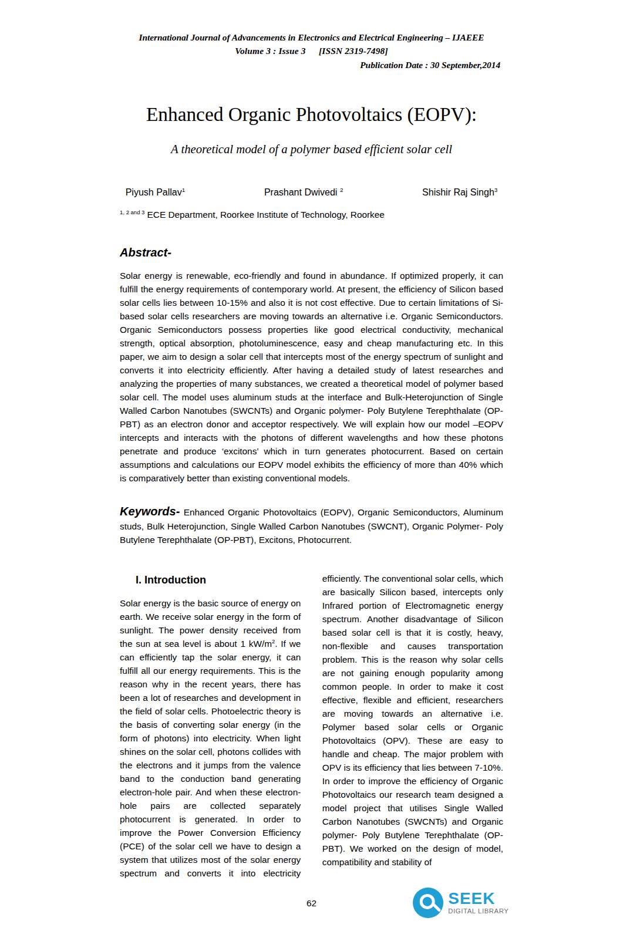International Journal of Advancements in Electronics and Electrical Engineering – IJAEEE
Volume 3 : Issue 3 [ISSN 2319-7498]
Publication Date : 30 September,2014
Enhanced Organic Photovoltaics (EOPV):
A theoretical model of a polymer based efficient solar cell
Piyush Pallav1 Prashant Dwivedi 2 Shishir Raj Singh3
1, 2 and 3 ECE Department, Roorkee Institute of Technology, Roorkee
Abstract-
Solar energy is renewable, eco-friendly and found in abundance. If optimized properly, it can fulfill the energy requirements of contemporary world. At present, the efficiency of Silicon based solar cells lies between 10-15% and also it is not cost effective. Due to certain limitations of Si-based solar cells researchers are moving towards an alternative i.e. Organic Semiconductors. Organic Semiconductors possess properties like good electrical conductivity, mechanical strength, optical absorption, photoluminescence, easy and cheap manufacturing etc. In this paper, we aim to design a solar cell that intercepts most of the energy spectrum of sunlight and converts it into electricity efficiently. After having a detailed study of latest researches and analyzing the properties of many substances, we created a theoretical model of polymer based solar cell. The model uses aluminum studs at the interface and Bulk-Heterojunction of Single Walled Carbon Nanotubes (SWCNTs) and Organic polymer- Poly Butylene Terephthalate (OP-PBT) as an electron donor and acceptor respectively. We will explain how our model –EOPV intercepts and interacts with the photons of different wavelengths and how these photons penetrate and produce ‘excitons’ which in turn generates photocurrent. Based on certain assumptions and calculations our EOPV model exhibits the efficiency of more than 40% which is comparatively better than existing conventional models.
Keywords- Enhanced Organic Photovoltaics (EOPV), Organic Semiconductors, Aluminum studs, Bulk Heterojunction, Single Walled Carbon Nanotubes (SWCNT), Organic Polymer- Poly Butylene Terephthalate (OP-PBT), Excitons, Photocurrent.
I. Introduction
Solar energy is the basic source of energy on earth. We receive solar energy in the form of sunlight. The power density received from the sun at sea level is about 1 kW/m2. If we can efficiently tap the solar energy, it can fulfill all our energy requirements. This is the reason why in the recent years, there has been a lot of researches and development in the field of solar cells. Photoelectric theory is the basis of converting solar energy (in the form of photons) into electricity. When light shines on the solar cell, photons collides with the electrons and it jumps from the valence band to the conduction band generating electron-hole pair. And when these electron-hole pairs are collected separately photocurrent is generated. In order to improve the Power Conversion Efficiency (PCE) of the solar cell we have to design a system that utilizes most of the solar energy spectrum and converts it into electricity efficiently. The conventional solar cells, which are basically Silicon based, intercepts only Infrared portion of Electromagnetic energy spectrum. Another disadvantage of Silicon based solar cell is that it is costly, heavy, non-flexible and causes transportation problem. This is the reason why solar cells are not gaining enough popularity among common people. In order to make it cost effective, flexible and efficient, researchers are moving towards an alternative i.e. Polymer based solar cells or Organic Photovoltaics (OPV). These are easy to handle and cheap. The major problem with OPV is its efficiency that lies between 7-10%. In order to improve the efficiency of Organic Photovoltaics our research team designed a model project that utilises Single Walled Carbon Nanotubes (SWCNTs) and Organic polymer- Poly Butylene Terephthalate (OP-PBT). We worked on the design of model, compatibility and stability of
62
SEEK DIGITAL LIBRARY